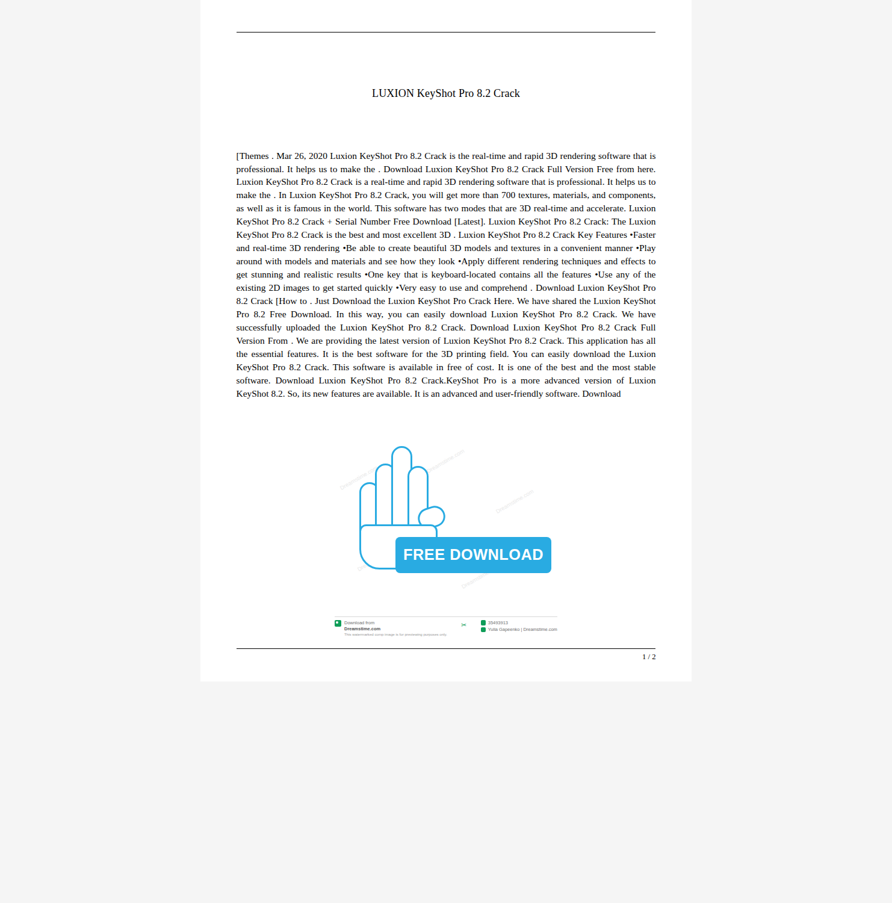LUXION KeyShot Pro 8.2 Crack
[Themes . Mar 26, 2020 Luxion KeyShot Pro 8.2 Crack is the real-time and rapid 3D rendering software that is professional. It helps us to make the . Download Luxion KeyShot Pro 8.2 Crack Full Version Free from here. Luxion KeyShot Pro 8.2 Crack is a real-time and rapid 3D rendering software that is professional. It helps us to make the . In Luxion KeyShot Pro 8.2 Crack, you will get more than 700 textures, materials, and components, as well as it is famous in the world. This software has two modes that are 3D real-time and accelerate. Luxion KeyShot Pro 8.2 Crack + Serial Number Free Download [Latest]. Luxion KeyShot Pro 8.2 Crack: The Luxion KeyShot Pro 8.2 Crack is the best and most excellent 3D . Luxion KeyShot Pro 8.2 Crack Key Features •Faster and real-time 3D rendering •Be able to create beautiful 3D models and textures in a convenient manner •Play around with models and materials and see how they look •Apply different rendering techniques and effects to get stunning and realistic results •One key that is keyboard-located contains all the features •Use any of the existing 2D images to get started quickly •Very easy to use and comprehend . Download Luxion KeyShot Pro 8.2 Crack [How to . Just Download the Luxion KeyShot Pro Crack Here. We have shared the Luxion KeyShot Pro 8.2 Free Download. In this way, you can easily download Luxion KeyShot Pro 8.2 Crack. We have successfully uploaded the Luxion KeyShot Pro 8.2 Crack. Download Luxion KeyShot Pro 8.2 Crack Full Version From . We are providing the latest version of Luxion KeyShot Pro 8.2 Crack. This application has all the essential features. It is the best software for the 3D printing field. You can easily download the Luxion KeyShot Pro 8.2 Crack. This software is available in free of cost. It is one of the best and the most stable software. Download Luxion KeyShot Pro 8.2 Crack.KeyShot Pro is a more advanced version of Luxion KeyShot 8.2. So, its new features are available. It is an advanced and user-friendly software. Download
Dreamstime.com Dreamstime.com Dreamstime.com Dreamstime.com Dreamstime.com
Free Download
Download from
Dreamstime.com
This watermarked comp image is for previewing purposes only.
✂
35493913
Yulia Gapeenko | Dreamstime.com
1 / 2